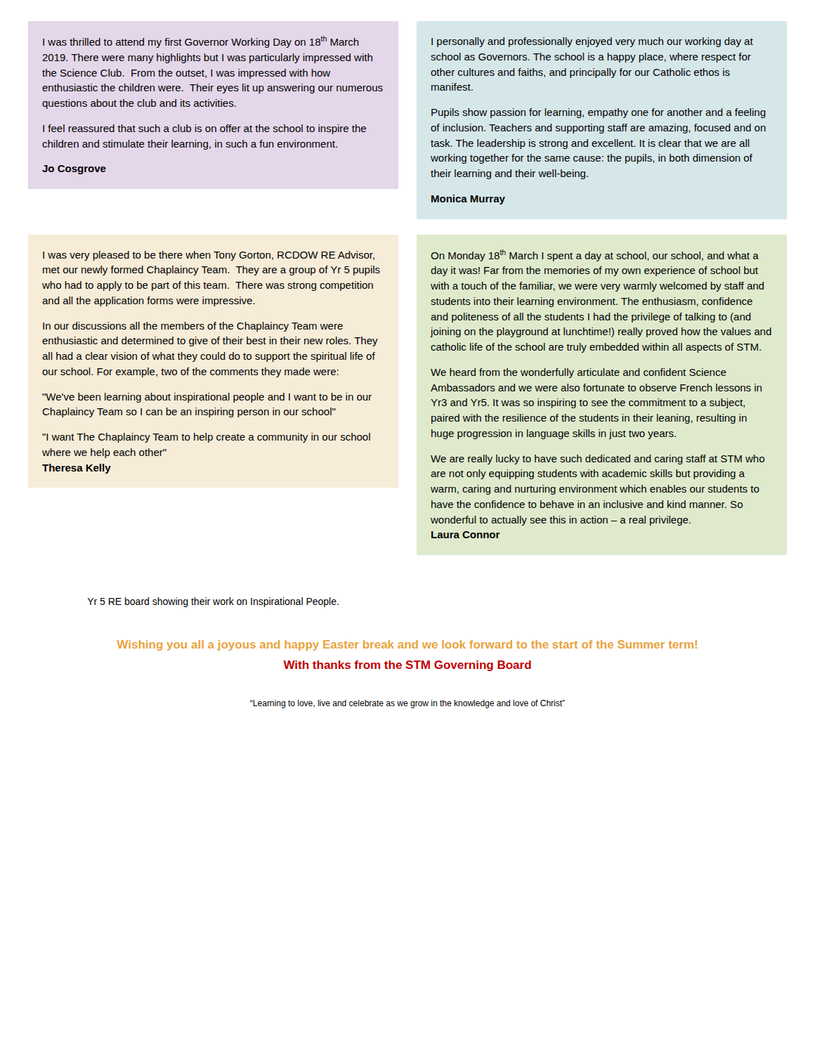I was thrilled to attend my first Governor Working Day on 18th March 2019. There were many highlights but I was particularly impressed with the Science Club. From the outset, I was impressed with how enthusiastic the children were. Their eyes lit up answering our numerous questions about the club and its activities.
I feel reassured that such a club is on offer at the school to inspire the children and stimulate their learning, in such a fun environment.
Jo Cosgrove
I personally and professionally enjoyed very much our working day at school as Governors. The school is a happy place, where respect for other cultures and faiths, and principally for our Catholic ethos is manifest.
Pupils show passion for learning, empathy one for another and a feeling of inclusion. Teachers and supporting staff are amazing, focused and on task. The leadership is strong and excellent. It is clear that we are all working together for the same cause: the pupils, in both dimension of their learning and their well-being.
Monica Murray
I was very pleased to be there when Tony Gorton, RCDOW RE Advisor, met our newly formed Chaplaincy Team. They are a group of Yr 5 pupils who had to apply to be part of this team. There was strong competition and all the application forms were impressive.
In our discussions all the members of the Chaplaincy Team were enthusiastic and determined to give of their best in their new roles. They all had a clear vision of what they could do to support the spiritual life of our school. For example, two of the comments they made were:
"We've been learning about inspirational people and I want to be in our Chaplaincy Team so I can be an inspiring person in our school"
"I want The Chaplaincy Team to help create a community in our school where we help each other"
Theresa Kelly
On Monday 18th March I spent a day at school, our school, and what a day it was! Far from the memories of my own experience of school but with a touch of the familiar, we were very warmly welcomed by staff and students into their learning environment. The enthusiasm, confidence and politeness of all the students I had the privilege of talking to (and joining on the playground at lunchtime!) really proved how the values and catholic life of the school are truly embedded within all aspects of STM.
We heard from the wonderfully articulate and confident Science Ambassadors and we were also fortunate to observe French lessons in Yr3 and Yr5. It was so inspiring to see the commitment to a subject, paired with the resilience of the students in their leaning, resulting in huge progression in language skills in just two years.
We are really lucky to have such dedicated and caring staff at STM who are not only equipping students with academic skills but providing a warm, caring and nurturing environment which enables our students to have the confidence to behave in an inclusive and kind manner. So wonderful to actually see this in action – a real privilege.
Laura Connor
Yr 5 RE board showing their work on Inspirational People.
Wishing you all a joyous and happy Easter break and we look forward to the start of the Summer term!
With thanks from the STM Governing Board
“Learning to love, live and celebrate as we grow in the knowledge and love of Christ”